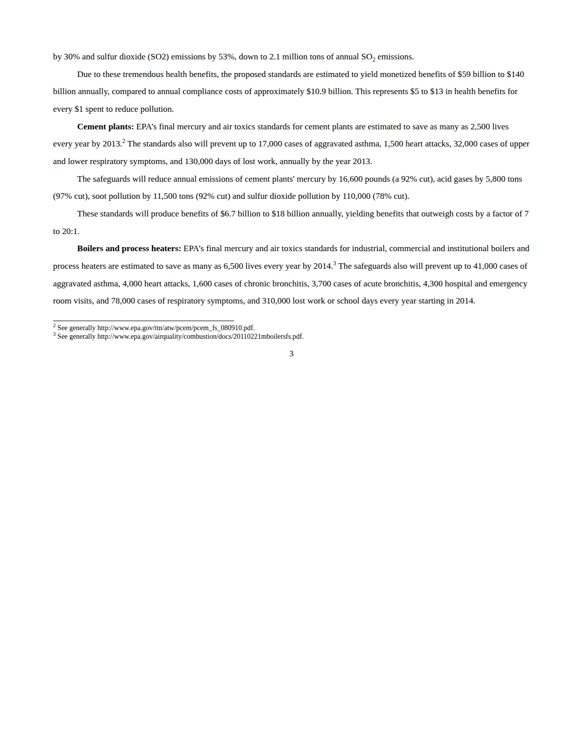by 30% and sulfur dioxide (SO2) emissions by 53%, down to 2.1 million tons of annual SO2 emissions.
Due to these tremendous health benefits, the proposed standards are estimated to yield monetized benefits of $59 billion to $140 billion annually, compared to annual compliance costs of approximately $10.9 billion. This represents $5 to $13 in health benefits for every $1 spent to reduce pollution.
Cement plants: EPA’s final mercury and air toxics standards for cement plants are estimated to save as many as 2,500 lives every year by 2013.2 The standards also will prevent up to 17,000 cases of aggravated asthma, 1,500 heart attacks, 32,000 cases of upper and lower respiratory symptoms, and 130,000 days of lost work, annually by the year 2013.
The safeguards will reduce annual emissions of cement plants' mercury by 16,600 pounds (a 92% cut), acid gases by 5,800 tons (97% cut), soot pollution by 11,500 tons (92% cut) and sulfur dioxide pollution by 110,000 (78% cut).
These standards will produce benefits of $6.7 billion to $18 billion annually, yielding benefits that outweigh costs by a factor of 7 to 20:1.
Boilers and process heaters: EPA’s final mercury and air toxics standards for industrial, commercial and institutional boilers and process heaters are estimated to save as many as 6,500 lives every year by 2014.3 The safeguards also will prevent up to 41,000 cases of aggravated asthma, 4,000 heart attacks, 1,600 cases of chronic bronchitis, 3,700 cases of acute bronchitis, 4,300 hospital and emergency room visits, and 78,000 cases of respiratory symptoms, and 310,000 lost work or school days every year starting in 2014.
2 See generally http://www.epa.gov/ttn/atw/pcem/pcem_fs_080910.pdf.
3 See generally http://www.epa.gov/airquality/combustion/docs/20110221mboilersfs.pdf.
3